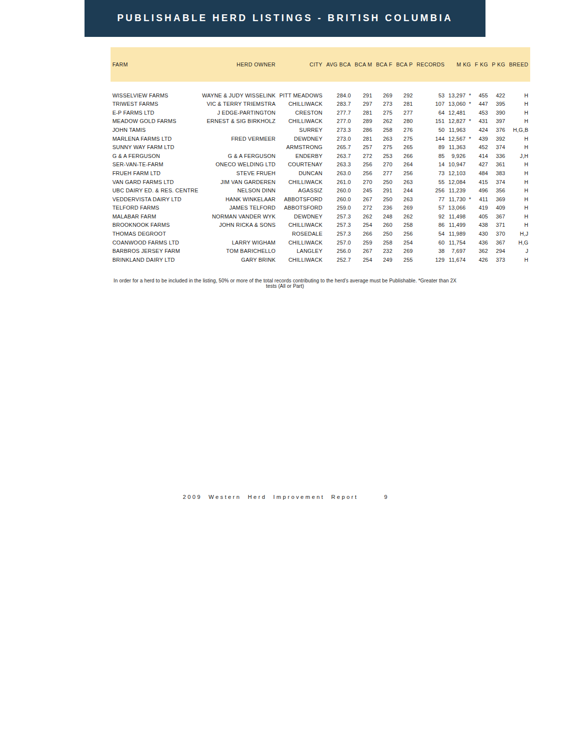Publishable Herd Listings - British Columbia
| Farm | Herd Owner | City | Avg BCA | BCA M | BCA F | BCA P | Records | M KG | F KG | P KG | Breed |
| --- | --- | --- | --- | --- | --- | --- | --- | --- | --- | --- | --- |
| WISSELVIEW FARMS | WAYNE & JUDY WISSELINK | PITT MEADOWS | 284.0 | 291 | 269 | 292 | 53 | 13,297 | * | 455 | 422 | H |
| TRIWEST FARMS | VIC & TERRY TRIEMSTRA | CHILLIWACK | 283.7 | 297 | 273 | 281 | 107 | 13,060 | * | 447 | 395 | H |
| E-P FARMS LTD | J EDGE-PARTINGTON | CRESTON | 277.7 | 281 | 275 | 277 | 64 | 12,481 | | 453 | 390 | H |
| MEADOW GOLD FARMS | ERNEST & SIG BIRKHOLZ | CHILLIWACK | 277.0 | 289 | 262 | 280 | 151 | 12,827 | * | 431 | 397 | H |
| JOHN TAMIS | | SURREY | 273.3 | 286 | 258 | 276 | 50 | 11,963 | | 424 | 376 | H,G,B |
| MARLENA FARMS LTD | FRED VERMEER | DEWDNEY | 273.0 | 281 | 263 | 275 | 144 | 12,567 | * | 439 | 392 | H |
| SUNNY WAY FARM LTD | | ARMSTRONG | 265.7 | 257 | 275 | 265 | 89 | 11,363 | | 452 | 374 | H |
| G & A FERGUSON | G & A FERGUSON | ENDERBY | 263.7 | 272 | 253 | 266 | 85 | 9,926 | | 414 | 336 | J,H |
| SER-VAN-TE-FARM | ONECO WELDING LTD | COURTENAY | 263.3 | 256 | 270 | 264 | 14 | 10,947 | | 427 | 361 | H |
| FRUEH FARM LTD | STEVE FRUEH | DUNCAN | 263.0 | 256 | 277 | 256 | 73 | 12,103 | | 484 | 383 | H |
| VAN GARD FARMS LTD | JIM VAN GARDEREN | CHILLIWACK | 261.0 | 270 | 250 | 263 | 55 | 12,084 | | 415 | 374 | H |
| UBC DAIRY ED. & RES. CENTRE | NELSON DINN | AGASSIZ | 260.0 | 245 | 291 | 244 | 256 | 11,239 | | 496 | 356 | H |
| VEDDERVISTA DAIRY LTD | HANK WINKELAAR | ABBOTSFORD | 260.0 | 267 | 250 | 263 | 77 | 11,730 | * | 411 | 369 | H |
| TELFORD FARMS | JAMES TELFORD | ABBOTSFORD | 259.0 | 272 | 236 | 269 | 57 | 13,066 | | 419 | 409 | H |
| MALABAR FARM | NORMAN VANDER WYK | DEWDNEY | 257.3 | 262 | 248 | 262 | 92 | 11,498 | | 405 | 367 | H |
| BROOKNOOK FARMS | JOHN RICKA & SONS | CHILLIWACK | 257.3 | 254 | 260 | 258 | 86 | 11,499 | | 438 | 371 | H |
| THOMAS DEGROOT | | ROSEDALE | 257.3 | 266 | 250 | 256 | 54 | 11,989 | | 430 | 370 | H,J |
| COANWOOD FARMS LTD | LARRY WIGHAM | CHILLIWACK | 257.0 | 259 | 258 | 254 | 60 | 11,754 | | 436 | 367 | H,G |
| BARBROS JERSEY FARM | TOM BARICHELLO | LANGLEY | 256.0 | 267 | 232 | 269 | 38 | 7,697 | | 362 | 294 | J |
| BRINKLAND DAIRY LTD | GARY BRINK | CHILLIWACK | 252.7 | 254 | 249 | 255 | 129 | 11,674 | | 426 | 373 | H |
In order for a herd to be included in the listing, 50% or more of the total records contributing to the herd’s average must be Publishable. *Greater than 2X tests (All or Part)
2009 Western Herd Improvement Report9